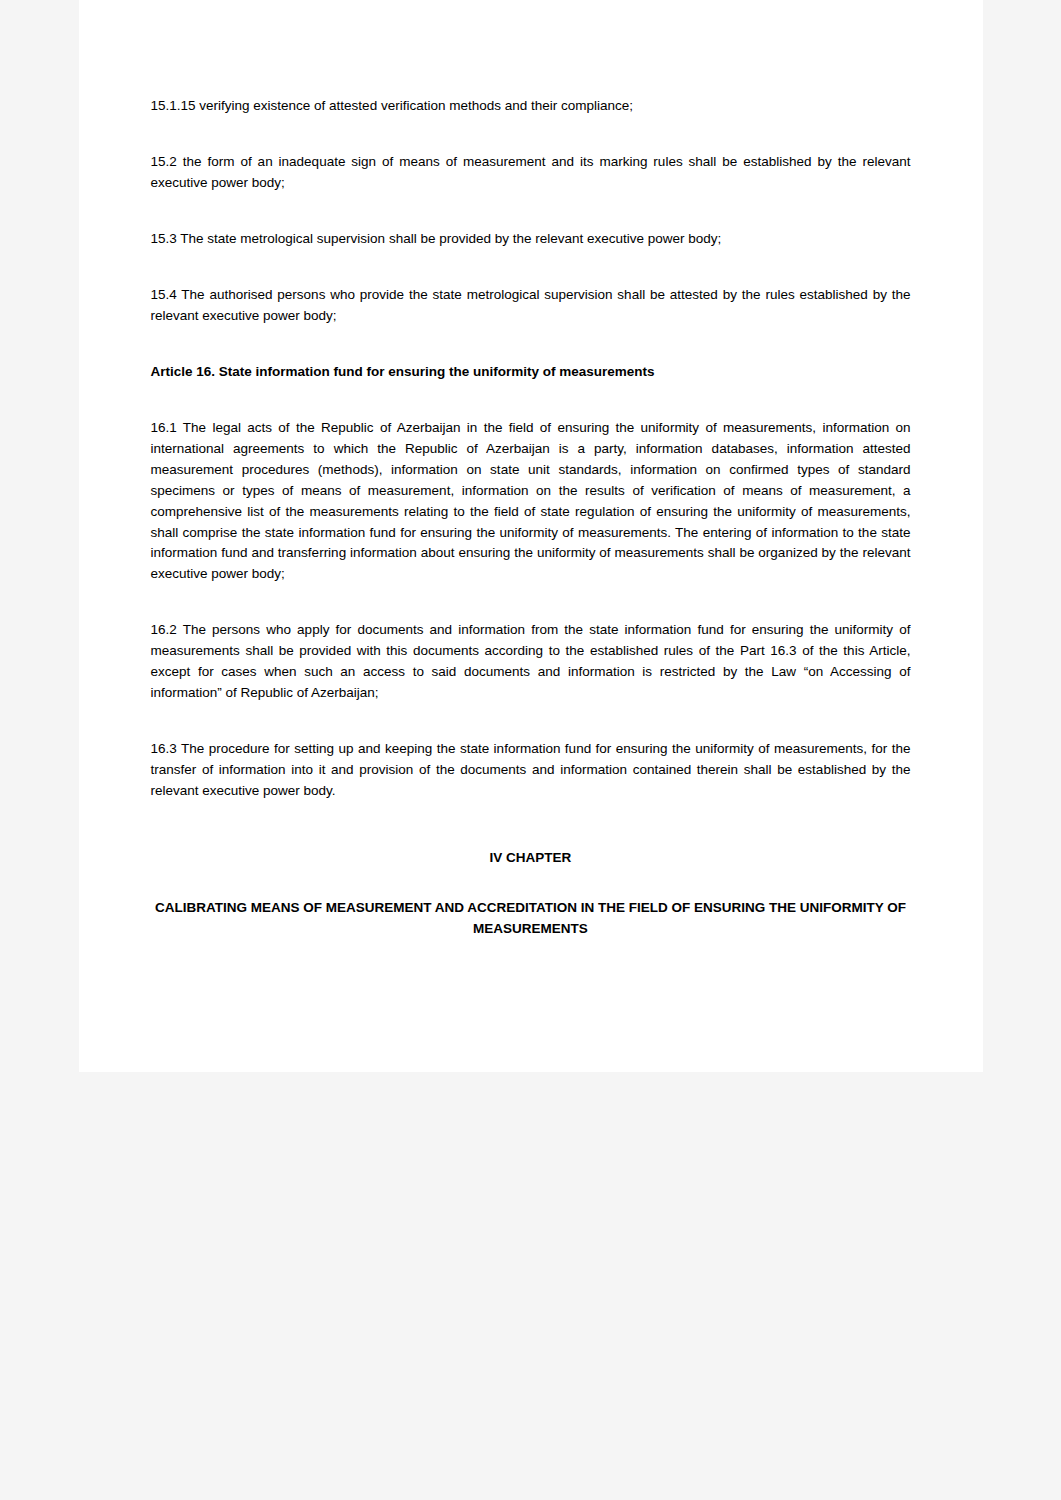15.1.15 verifying existence of attested verification methods and their compliance;
15.2 the form of an inadequate sign of means of measurement and its marking rules shall be established by the relevant executive power body;
15.3 The state metrological supervision shall be provided by the relevant executive power body;
15.4 The authorised persons who provide the state metrological supervision shall be attested by the rules established by the relevant executive power body;
Article 16. State information fund for ensuring the uniformity of measurements
16.1 The legal acts of the Republic of Azerbaijan in the field of ensuring the uniformity of measurements, information on international agreements to which the Republic of Azerbaijan is a party, information databases, information attested measurement procedures (methods), information on state unit standards, information on confirmed types of standard specimens or types of means of measurement, information on the results of verification of means of measurement, a comprehensive list of the measurements relating to the field of state regulation of ensuring the uniformity of measurements, shall comprise the state information fund for ensuring the uniformity of measurements. The entering of information to the state information fund and transferring information about ensuring the uniformity of measurements shall be organized by the relevant executive power body;
16.2 The persons who apply for documents and information from the state information fund for ensuring the uniformity of measurements shall be provided with this documents according to the established rules of the Part 16.3 of the this Article, except for cases when such an access to said documents and information is restricted by the Law “on Accessing of information” of Republic of Azerbaijan;
16.3 The procedure for setting up and keeping the state information fund for ensuring the uniformity of measurements, for the transfer of information into it and provision of the documents and information contained therein shall be established by the relevant executive power body.
IV CHAPTER
CALIBRATING MEANS OF MEASUREMENT AND ACCREDITATION IN THE FIELD OF ENSURING THE UNIFORMITY OF MEASUREMENTS